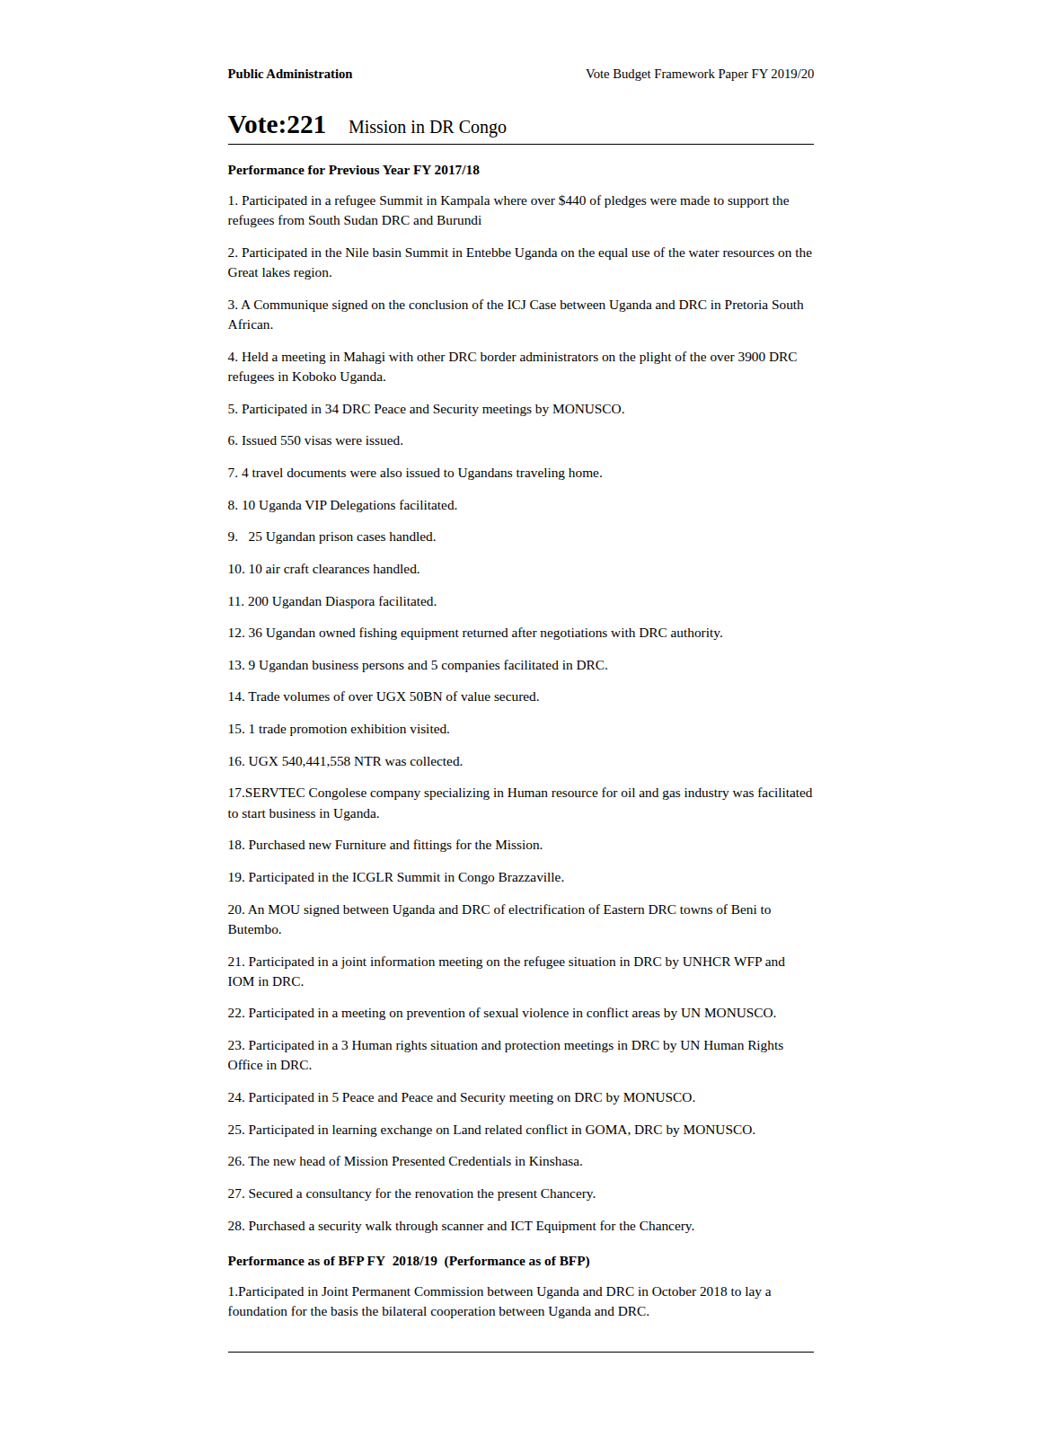Public Administration
Vote Budget Framework Paper FY 2019/20
Vote:221 Mission in DR Congo
Performance for Previous Year FY 2017/18
1. Participated in a refugee Summit in Kampala where over $440 of pledges were made to support the refugees from South Sudan DRC and Burundi
2. Participated in the Nile basin Summit in Entebbe Uganda on the equal use of the water resources on the Great lakes region.
3. A Communique signed on the conclusion of the ICJ Case between Uganda and DRC in Pretoria South African.
4. Held a meeting in Mahagi with other DRC border administrators on the plight of the over 3900 DRC refugees in Koboko Uganda.
5. Participated in 34 DRC Peace and Security meetings by MONUSCO.
6. Issued 550 visas were issued.
7. 4 travel documents were also issued to Ugandans traveling home.
8. 10 Uganda VIP Delegations facilitated.
9. 25 Ugandan prison cases handled.
10. 10 air craft clearances handled.
11. 200 Ugandan Diaspora facilitated.
12. 36 Ugandan owned fishing equipment returned after negotiations with DRC authority.
13. 9 Ugandan business persons and 5 companies facilitated in DRC.
14. Trade volumes of over UGX 50BN of value secured.
15. 1 trade promotion exhibition visited.
16. UGX 540,441,558 NTR was collected.
17.SERVTEC Congolese company specializing in Human resource for oil and gas industry was facilitated to start business in Uganda.
18. Purchased new Furniture and fittings for the Mission.
19. Participated in the ICGLR Summit in Congo Brazzaville.
20. An MOU signed between Uganda and DRC of electrification of Eastern DRC towns of Beni to Butembo.
21. Participated in a joint information meeting on the refugee situation in DRC by UNHCR WFP and IOM in DRC.
22. Participated in a meeting on prevention of sexual violence in conflict areas by UN MONUSCO.
23. Participated in a 3 Human rights situation and protection meetings in DRC by UN Human Rights Office in DRC.
24. Participated in 5 Peace and Peace and Security meeting on DRC by MONUSCO.
25. Participated in learning exchange on Land related conflict in GOMA, DRC by MONUSCO.
26. The new head of Mission Presented Credentials in Kinshasa.
27. Secured a consultancy for the renovation the present Chancery.
28. Purchased a security walk through scanner and ICT Equipment for the Chancery.
Performance as of BFP FY 2018/19 (Performance as of BFP)
1.Participated in Joint Permanent Commission between Uganda and DRC in October 2018 to lay a foundation for the basis the bilateral cooperation between Uganda and DRC.